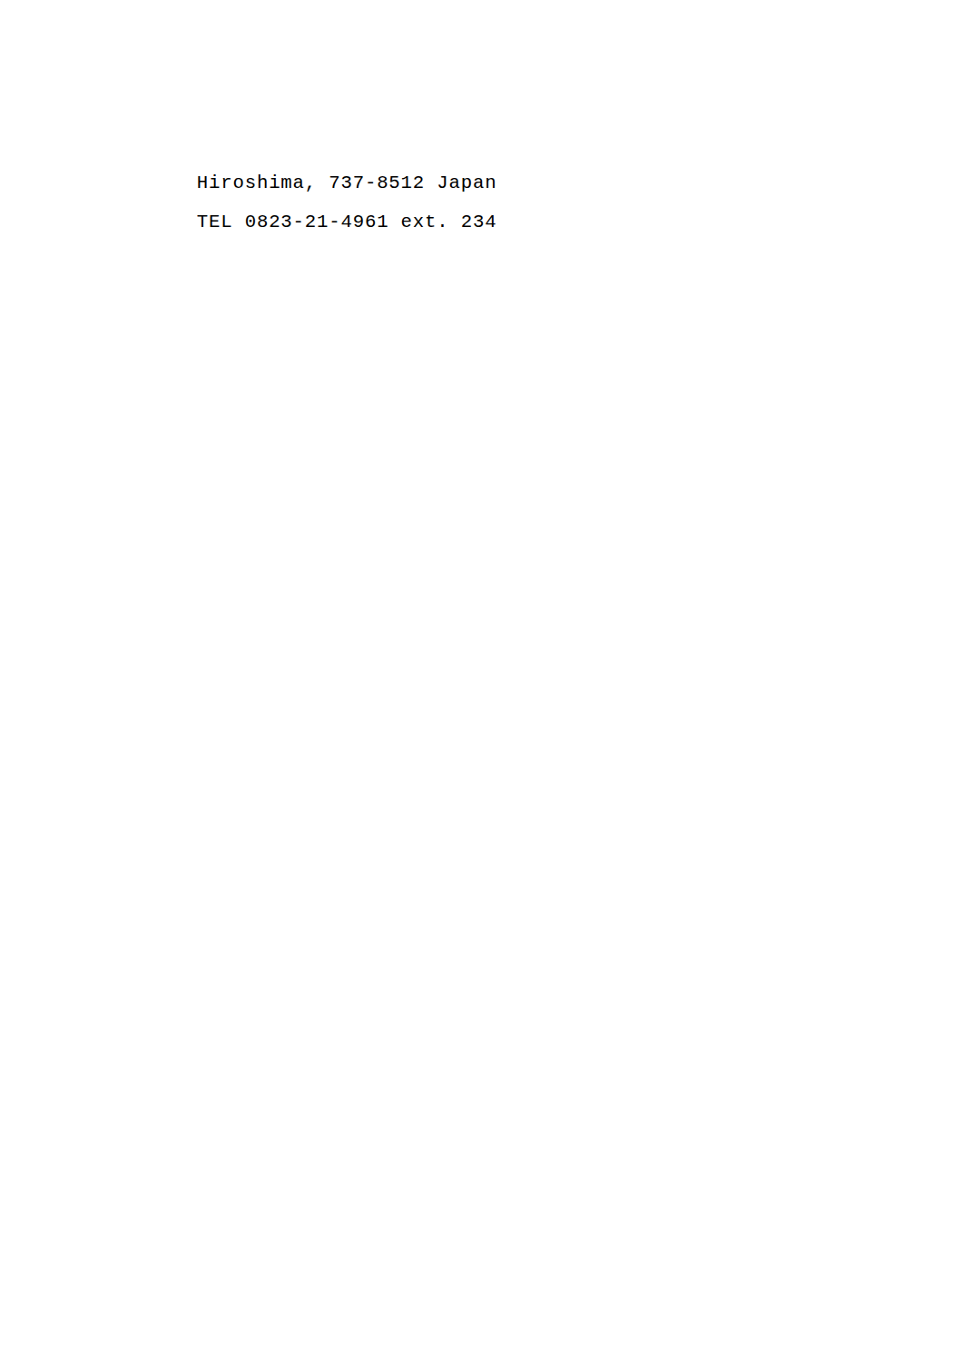Hiroshima, 737-8512 Japan
TEL 0823-21-4961 ext. 234